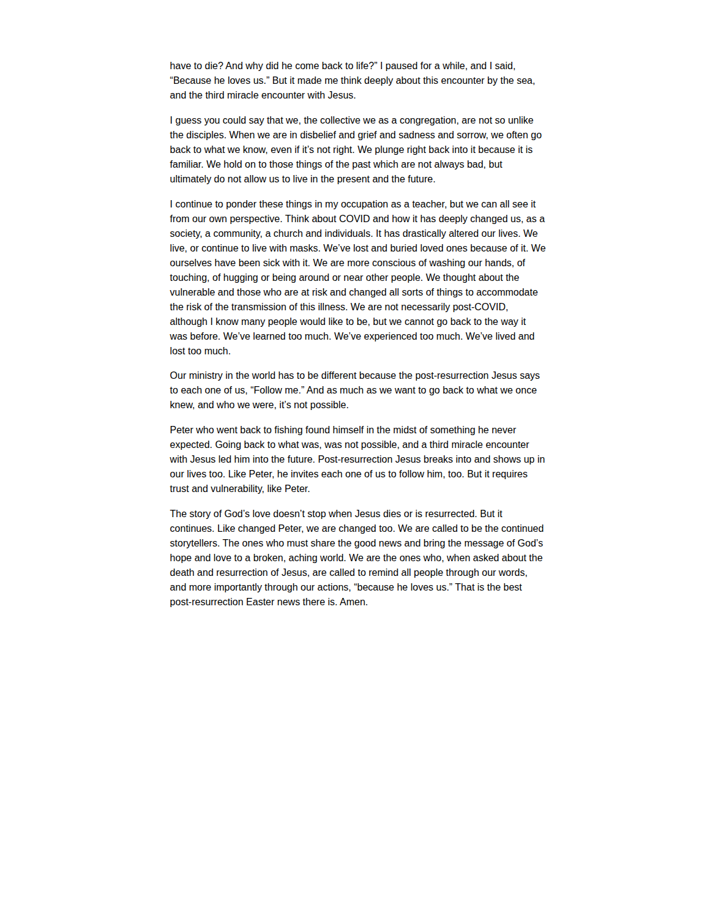have to die? And why did he come back to life?” I paused for a while, and I said, “Because he loves us.” But it made me think deeply about this encounter by the sea, and the third miracle encounter with Jesus.
I guess you could say that we, the collective we as a congregation, are not so unlike the disciples. When we are in disbelief and grief and sadness and sorrow, we often go back to what we know, even if it’s not right. We plunge right back into it because it is familiar. We hold on to those things of the past which are not always bad, but ultimately do not allow us to live in the present and the future.
I continue to ponder these things in my occupation as a teacher, but we can all see it from our own perspective. Think about COVID and how it has deeply changed us, as a society, a community, a church and individuals. It has drastically altered our lives. We live, or continue to live with masks. We’ve lost and buried loved ones because of it. We ourselves have been sick with it. We are more conscious of washing our hands, of touching, of hugging or being around or near other people. We thought about the vulnerable and those who are at risk and changed all sorts of things to accommodate the risk of the transmission of this illness. We are not necessarily post-COVID, although I know many people would like to be, but we cannot go back to the way it was before. We’ve learned too much. We’ve experienced too much. We’ve lived and lost too much.
Our ministry in the world has to be different because the post-resurrection Jesus says to each one of us, “Follow me.” And as much as we want to go back to what we once knew, and who we were, it’s not possible.
Peter who went back to fishing found himself in the midst of something he never expected. Going back to what was, was not possible, and a third miracle encounter with Jesus led him into the future. Post-resurrection Jesus breaks into and shows up in our lives too. Like Peter, he invites each one of us to follow him, too. But it requires trust and vulnerability, like Peter.
The story of God’s love doesn’t stop when Jesus dies or is resurrected. But it continues. Like changed Peter, we are changed too. We are called to be the continued storytellers. The ones who must share the good news and bring the message of God’s hope and love to a broken, aching world. We are the ones who, when asked about the death and resurrection of Jesus, are called to remind all people through our words, and more importantly through our actions, “because he loves us.” That is the best post-resurrection Easter news there is. Amen.